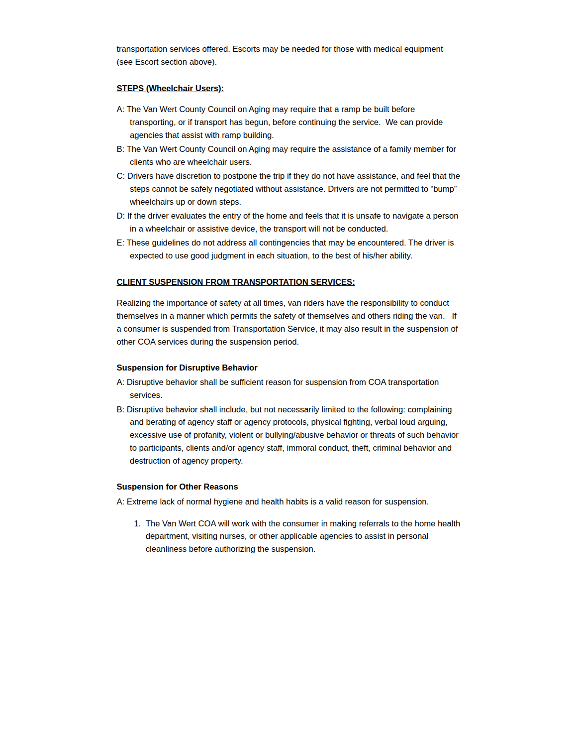transportation services offered. Escorts may be needed for those with medical equipment (see Escort section above).
STEPS (Wheelchair Users):
A: The Van Wert County Council on Aging may require that a ramp be built before transporting, or if transport has begun, before continuing the service. We can provide agencies that assist with ramp building.
B: The Van Wert County Council on Aging may require the assistance of a family member for clients who are wheelchair users.
C: Drivers have discretion to postpone the trip if they do not have assistance, and feel that the steps cannot be safely negotiated without assistance. Drivers are not permitted to “bump” wheelchairs up or down steps.
D: If the driver evaluates the entry of the home and feels that it is unsafe to navigate a person in a wheelchair or assistive device, the transport will not be conducted.
E: These guidelines do not address all contingencies that may be encountered. The driver is expected to use good judgment in each situation, to the best of his/her ability.
CLIENT SUSPENSION FROM TRANSPORTATION SERVICES:
Realizing the importance of safety at all times, van riders have the responsibility to conduct themselves in a manner which permits the safety of themselves and others riding the van. If a consumer is suspended from Transportation Service, it may also result in the suspension of other COA services during the suspension period.
Suspension for Disruptive Behavior
A: Disruptive behavior shall be sufficient reason for suspension from COA transportation services.
B: Disruptive behavior shall include, but not necessarily limited to the following: complaining and berating of agency staff or agency protocols, physical fighting, verbal loud arguing, excessive use of profanity, violent or bullying/abusive behavior or threats of such behavior to participants, clients and/or agency staff, immoral conduct, theft, criminal behavior and destruction of agency property.
Suspension for Other Reasons
A: Extreme lack of normal hygiene and health habits is a valid reason for suspension.
The Van Wert COA will work with the consumer in making referrals to the home health department, visiting nurses, or other applicable agencies to assist in personal cleanliness before authorizing the suspension.